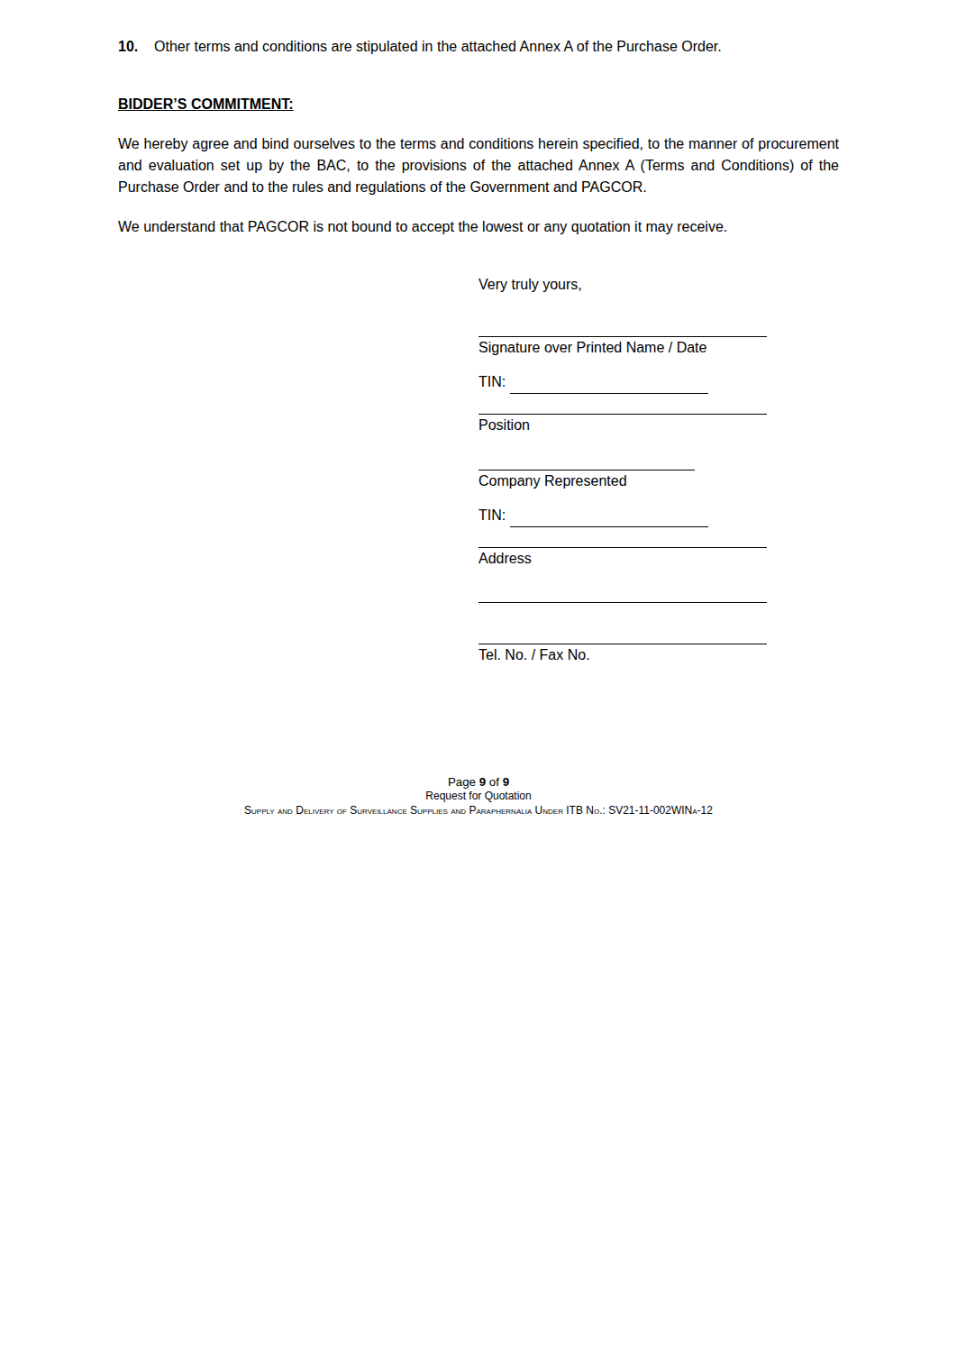10. Other terms and conditions are stipulated in the attached Annex A of the Purchase Order.
BIDDER’S COMMITMENT:
We hereby agree and bind ourselves to the terms and conditions herein specified, to the manner of procurement and evaluation set up by the BAC, to the provisions of the attached Annex A (Terms and Conditions) of the Purchase Order and to the rules and regulations of the Government and PAGCOR.
We understand that PAGCOR is not bound to accept the lowest or any quotation it may receive.
Very truly yours,
Signature over Printed Name / Date
TIN:
Position Company Represented
TIN:
Address
Tel. No. / Fax No.
Page 9 of 9
Request for Quotation
Supply and Delivery of Surveillance Supplies and Paraphernalia Under ITB No.: SV21-11-002WINa-12